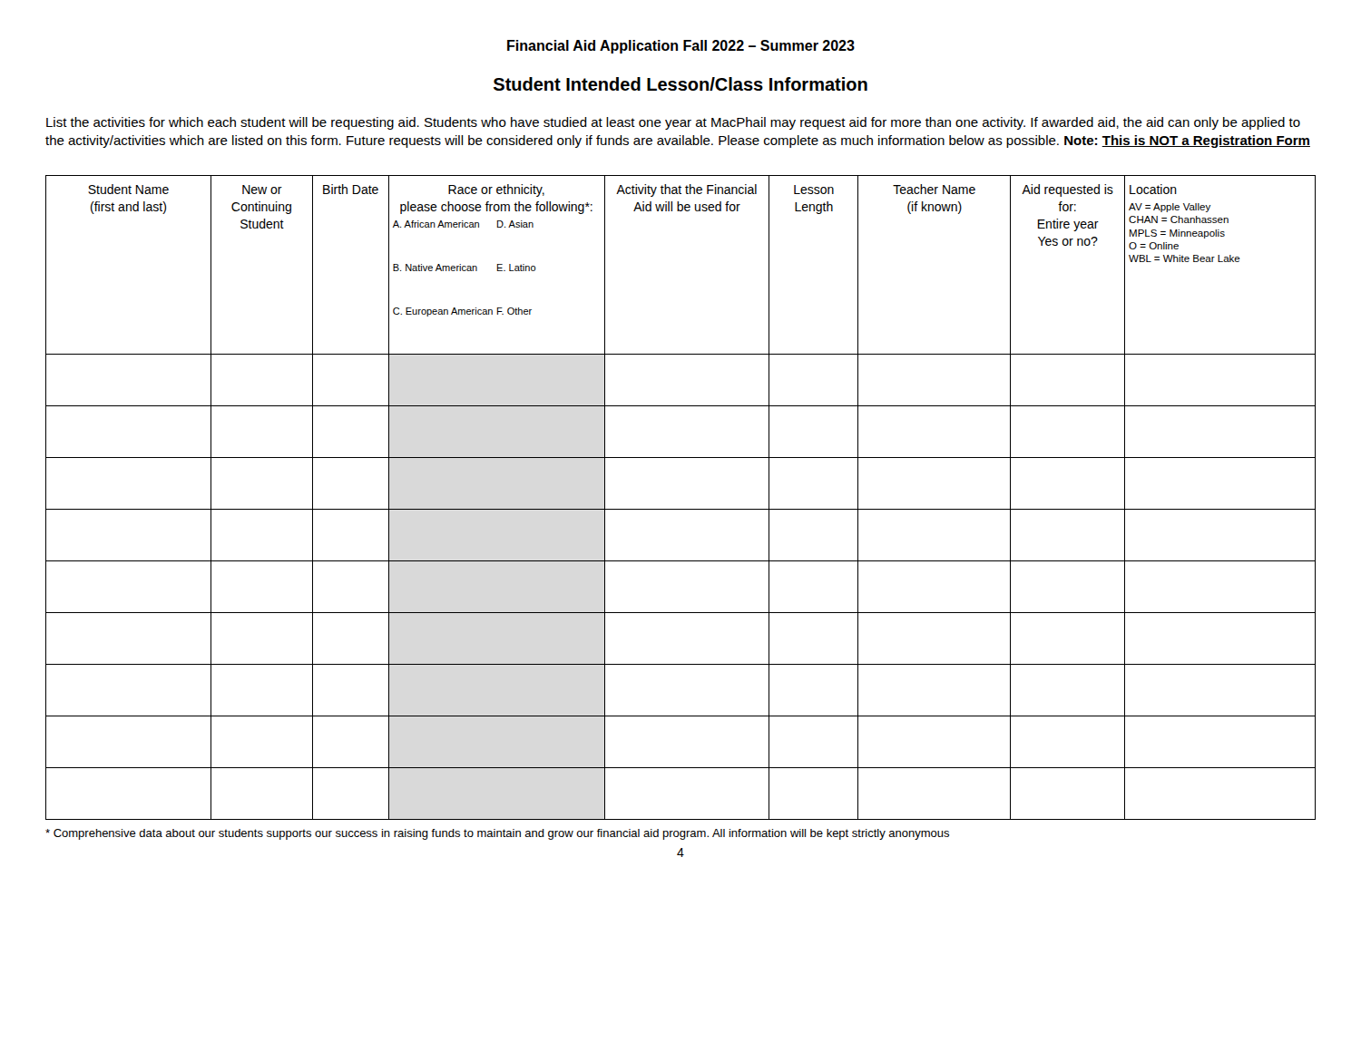Financial Aid Application Fall 2022 – Summer 2023
Student Intended Lesson/Class Information
List the activities for which each student will be requesting aid. Students who have studied at least one year at MacPhail may request aid for more than one activity. If awarded aid, the aid can only be applied to the activity/activities which are listed on this form. Future requests will be considered only if funds are available. Please complete as much information below as possible. Note: This is NOT a Registration Form
| Student Name (first and last) | New or Continuing Student | Birth Date | Race or ethnicity, please choose from the following*: / A. African American / D. Asian / / --- / --- / / B. Native American / E. Latino / / C. European American / F. Other / | Activity that the Financial Aid will be used for | Lesson Length | Teacher Name (if known) | Aid requested is for: Entire year Yes or no? | Location AV = Apple Valley CHAN = Chanhassen MPLS = Minneapolis O = Online WBL = White Bear Lake |
| --- | --- | --- | --- | --- | --- | --- | --- | --- |
* Comprehensive data about our students supports our success in raising funds to maintain and grow our financial aid program. All information will be kept strictly anonymous
4